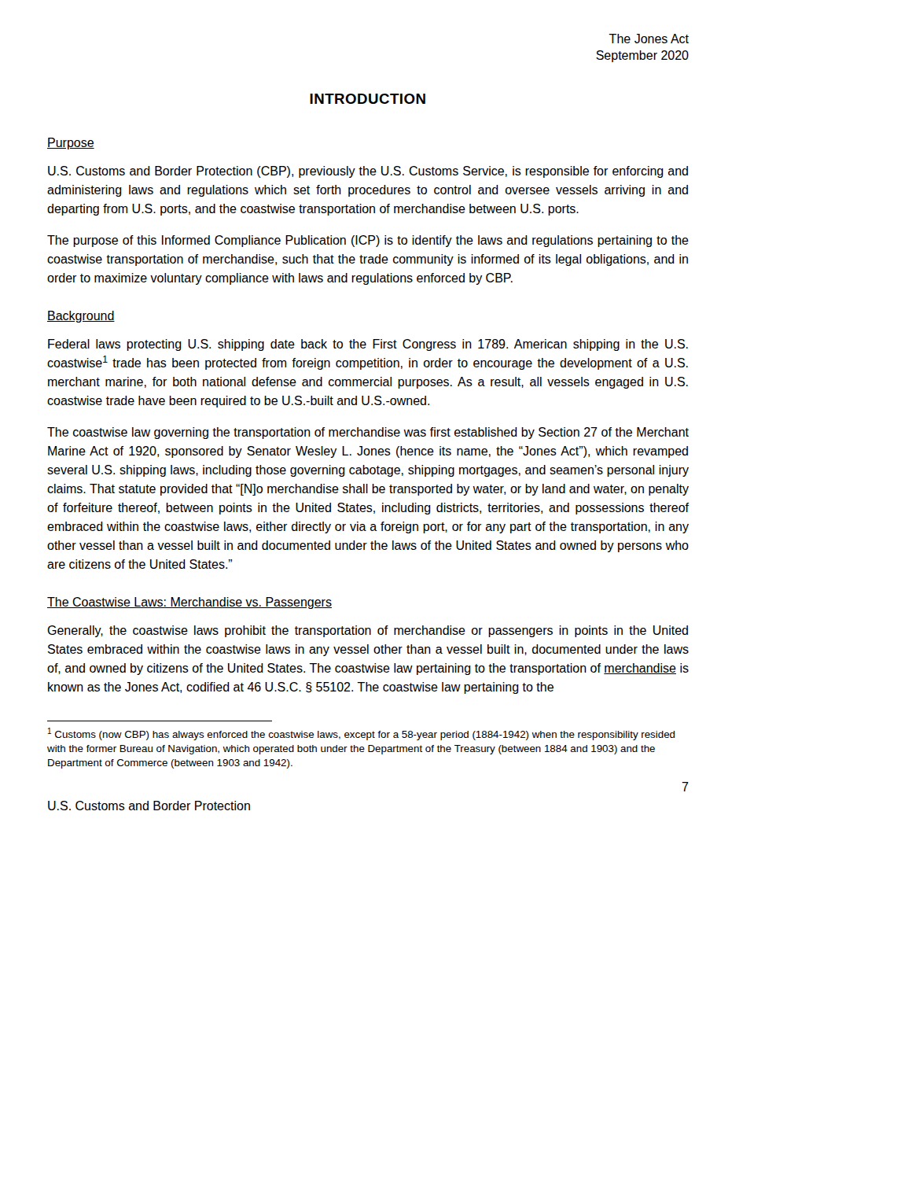The Jones Act
September 2020
INTRODUCTION
Purpose
U.S. Customs and Border Protection (CBP), previously the U.S. Customs Service, is responsible for enforcing and administering laws and regulations which set forth procedures to control and oversee vessels arriving in and departing from U.S. ports, and the coastwise transportation of merchandise between U.S. ports.
The purpose of this Informed Compliance Publication (ICP) is to identify the laws and regulations pertaining to the coastwise transportation of merchandise, such that the trade community is informed of its legal obligations, and in order to maximize voluntary compliance with laws and regulations enforced by CBP.
Background
Federal laws protecting U.S. shipping date back to the First Congress in 1789. American shipping in the U.S. coastwise1 trade has been protected from foreign competition, in order to encourage the development of a U.S. merchant marine, for both national defense and commercial purposes. As a result, all vessels engaged in U.S. coastwise trade have been required to be U.S.-built and U.S.-owned.
The coastwise law governing the transportation of merchandise was first established by Section 27 of the Merchant Marine Act of 1920, sponsored by Senator Wesley L. Jones (hence its name, the “Jones Act”), which revamped several U.S. shipping laws, including those governing cabotage, shipping mortgages, and seamen’s personal injury claims. That statute provided that “[N]o merchandise shall be transported by water, or by land and water, on penalty of forfeiture thereof, between points in the United States, including districts, territories, and possessions thereof embraced within the coastwise laws, either directly or via a foreign port, or for any part of the transportation, in any other vessel than a vessel built in and documented under the laws of the United States and owned by persons who are citizens of the United States.”
The Coastwise Laws: Merchandise vs. Passengers
Generally, the coastwise laws prohibit the transportation of merchandise or passengers in points in the United States embraced within the coastwise laws in any vessel other than a vessel built in, documented under the laws of, and owned by citizens of the United States. The coastwise law pertaining to the transportation of merchandise is known as the Jones Act, codified at 46 U.S.C. § 55102. The coastwise law pertaining to the
1 Customs (now CBP) has always enforced the coastwise laws, except for a 58-year period (1884-1942) when the responsibility resided with the former Bureau of Navigation, which operated both under the Department of the Treasury (between 1884 and 1903) and the Department of Commerce (between 1903 and 1942).
7
U.S. Customs and Border Protection